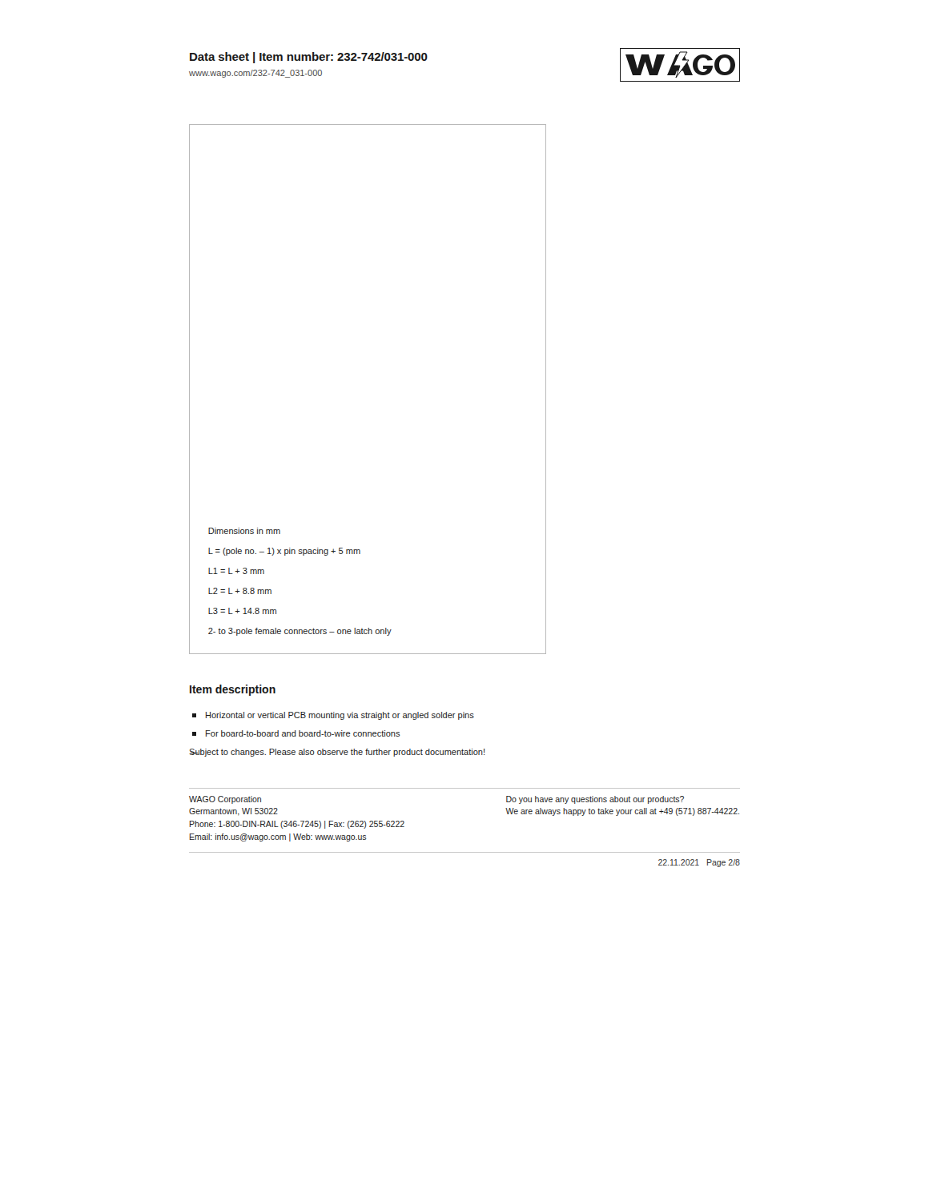Data sheet | Item number: 232-742/031-000
www.wago.com/232-742_031-000
Dimensions in mm
L = (pole no. – 1) x pin spacing + 5 mm
L1 = L + 3 mm
L2 = L + 8.8 mm
L3 = L + 14.8 mm
2- to 3-pole female connectors – one latch only
Item description
Horizontal or vertical PCB mounting via straight or angled solder pins
For board-to-board and board-to-wire connections
Subject to changes. Please also observe the further product documentation!
WAGO Corporation
Germantown, WI 53022
Phone: 1-800-DIN-RAIL (346-7245) | Fax: (262) 255-6222
Email: info.us@wago.com | Web: www.wago.us
Do you have any questions about our products?
We are always happy to take your call at +49 (571) 887-44222.
22.11.2021 Page 2/8